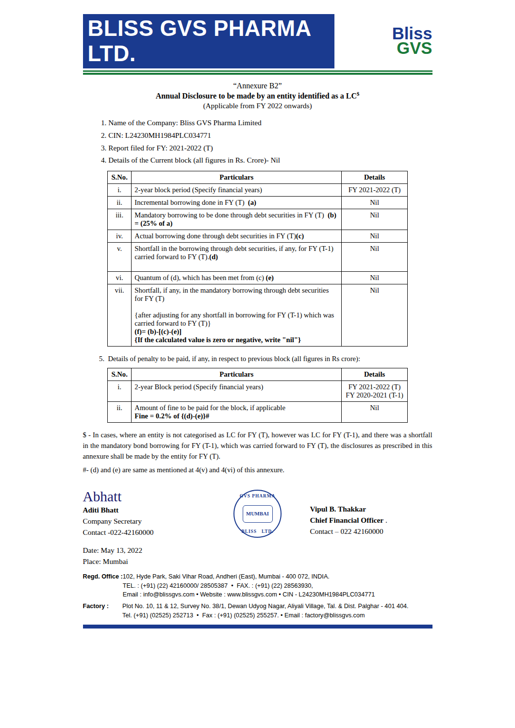BLISS GVS PHARMA LTD.
Bliss GVS
“Annexure B2”
Annual Disclosure to be made by an entity identified as a LC$
(Applicable from FY 2022 onwards)
Name of the Company: Bliss GVS Pharma Limited
CIN: L24230MH1984PLC034771
Report filed for FY: 2021-2022 (T)
Details of the Current block (all figures in Rs. Crore)- Nil
| S.No. | Particulars | Details |
| --- | --- | --- |
| i. | 2-year block period (Specify financial years) | FY 2021-2022 (T) |
| ii. | Incremental borrowing done in FY (T) (a) | Nil |
| iii. | Mandatory borrowing to be done through debt securities in FY (T) (b) = (25% of a) | Nil |
| iv. | Actual borrowing done through debt securities in FY (T) (c) | Nil |
| v. | Shortfall in the borrowing through debt securities, if any, for FY (T-1) carried forward to FY (T). (d) | Nil |
| vi. | Quantum of (d), which has been met from (c) (e) | Nil |
| vii. | Shortfall, if any, in the mandatory borrowing through debt securities for FY (T) {after adjusting for any shortfall in borrowing for FY (T-1) which was carried forward to FY (T)} (f)= (b)-[(c)-(e)] {If the calculated value is zero or negative, write "nil"} | Nil |
5. Details of penalty to be paid, if any, in respect to previous block (all figures in Rs crore):
| S.No. | Particulars | Details |
| --- | --- | --- |
| i. | 2-year Block period (Specify financial years) | FY 2021-2022 (T) FY 2020-2021 (T-1) |
| ii. | Amount of fine to be paid for the block, if applicable Fine = 0.2% of {(d)-(e)}# | Nil |
$ - In cases, where an entity is not categorised as LC for FY (T), however was LC for FY (T-1), and there was a shortfall in the mandatory bond borrowing for FY (T-1), which was carried forward to FY (T), the disclosures as prescribed in this annexure shall be made by the entity for FY (T).
#- (d) and (e) are same as mentioned at 4(v) and 4(vi) of this annexure.
Abhatt
Aditi Bhatt
Company Secretary
Contact -022-42160000
GVS PHARMA
MUMBAI
BLISS LTD.
Vipul B. Thakkar
Chief Financial Officer .
Contact – 022 42160000
Date: May 13, 2022
Place: Mumbai
Regd. Office : 102, Hyde Park, Saki Vihar Road, Andheri (East), Mumbai - 400 072, INDIA.
TEL. : (+91) (22) 42160000/ 28505387 • FAX. : (+91) (22) 28563930,
Email : info@blissgvs.com • Website : www.blissgvs.com • CIN - L24230MH1984PLC034771
Factory : Plot No. 10, 11 & 12, Survey No. 38/1, Dewan Udyog Nagar, Aliyali Village, Tal. & Dist. Palghar - 401 404.
Tel. (+91) (02525) 252713 • Fax : (+91) (02525) 255257. • Email : factory@blissgvs.com